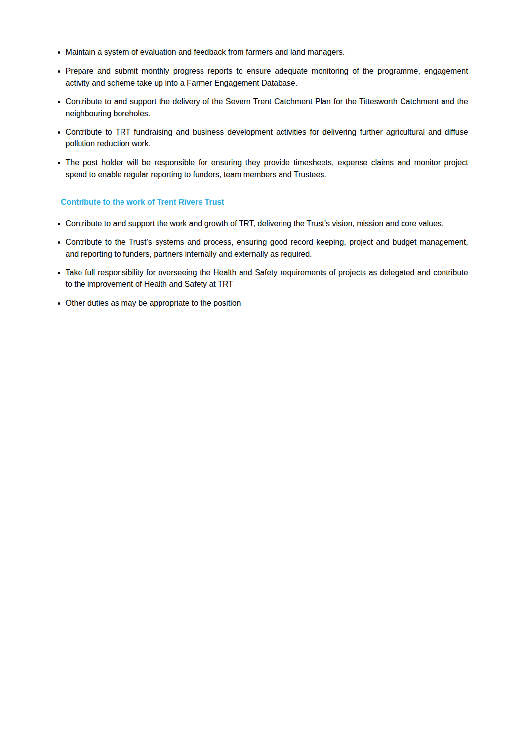Maintain a system of evaluation and feedback from farmers and land managers.
Prepare and submit monthly progress reports to ensure adequate monitoring of the programme, engagement activity and scheme take up into a Farmer Engagement Database.
Contribute to and support the delivery of the Severn Trent Catchment Plan for the Tittesworth Catchment and the neighbouring boreholes.
Contribute to TRT fundraising and business development activities for delivering further agricultural and diffuse pollution reduction work.
The post holder will be responsible for ensuring they provide timesheets, expense claims and monitor project spend to enable regular reporting to funders, team members and Trustees.
Contribute to the work of Trent Rivers Trust
Contribute to and support the work and growth of TRT, delivering the Trust’s vision, mission and core values.
Contribute to the Trust’s systems and process, ensuring good record keeping, project and budget management, and reporting to funders, partners internally and externally as required.
Take full responsibility for overseeing the Health and Safety requirements of projects as delegated and contribute to the improvement of Health and Safety at TRT
Other duties as may be appropriate to the position.